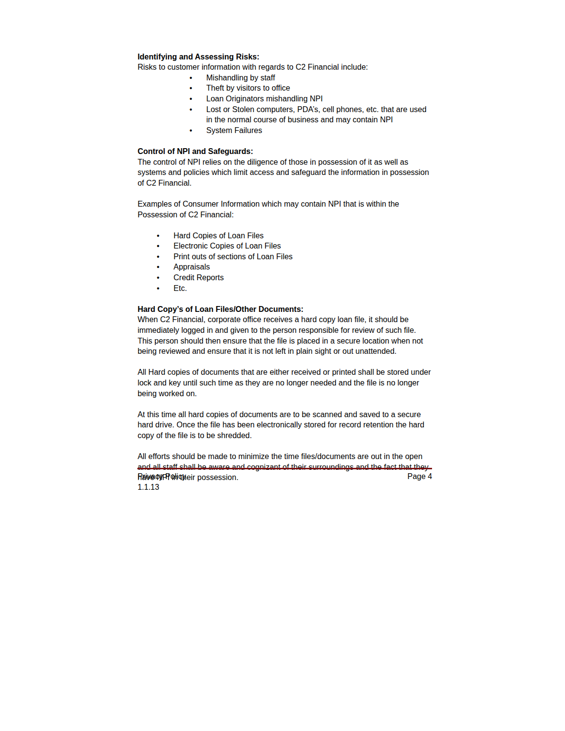Identifying and Assessing Risks:
Risks to customer information with regards to C2 Financial include:
Mishandling by staff
Theft by visitors to office
Loan Originators mishandling NPI
Lost or Stolen computers, PDA’s, cell phones, etc. that are used in the normal course of business and may contain NPI
System Failures
Control of NPI and Safeguards:
The control of NPI relies on the diligence of those in possession of it as well as systems and policies which limit access and safeguard the information in possession of C2 Financial.
Examples of Consumer Information which may contain NPI that is within the Possession of C2 Financial:
Hard Copies of Loan Files
Electronic Copies of Loan Files
Print outs of sections of Loan Files
Appraisals
Credit Reports
Etc.
Hard Copy’s of Loan Files/Other Documents:
When C2 Financial, corporate office receives a hard copy loan file, it should be immediately logged in and given to the person responsible for review of such file. This person should then ensure that the file is placed in a secure location when not being reviewed and ensure that it is not left in plain sight or out unattended.
All Hard copies of documents that are either received or printed shall be stored under lock and key until such time as they are no longer needed and the file is no longer being worked on.
At this time all hard copies of documents are to be scanned and saved to a secure hard drive. Once the file has been electronically stored for record retention the hard copy of the file is to be shredded.
All efforts should be made to minimize the time files/documents are out in the open and all staff shall be aware and cognizant of their surroundings and the fact that they have NPI in their possession.
Privacy Policy
1.1.13
Page 4